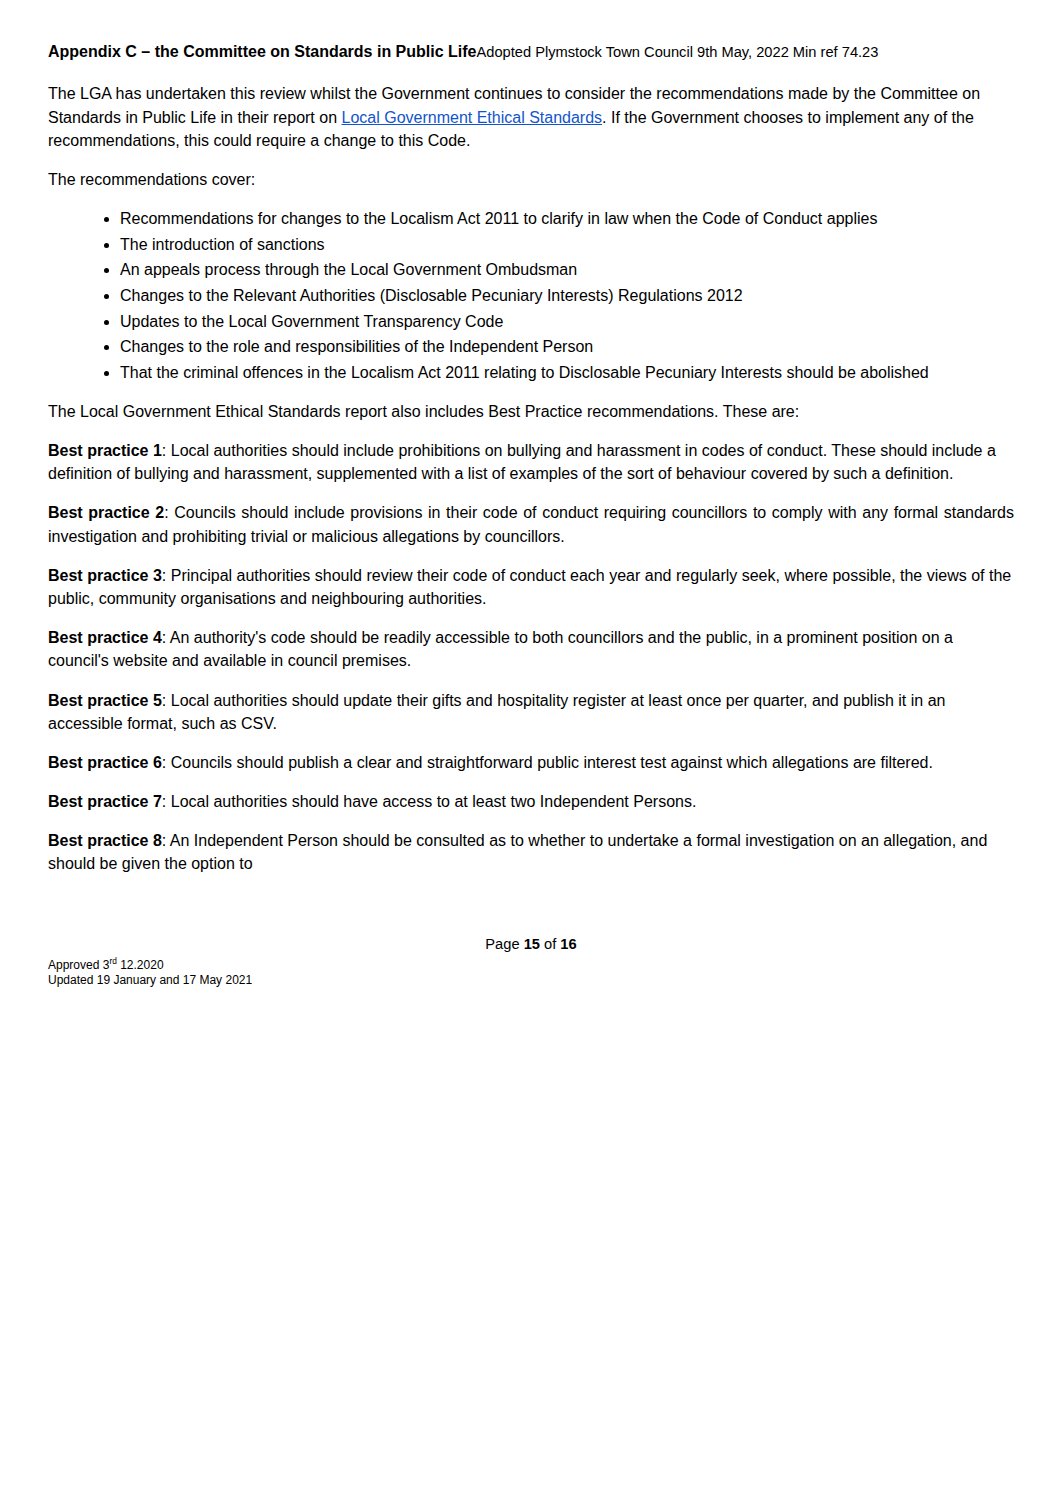Appendix C – the Committee on Standards in Public LifeAdopted Plymstock Town Council 9th May, 2022 Min ref 74.23
The LGA has undertaken this review whilst the Government continues to consider the recommendations made by the Committee on Standards in Public Life in their report on Local Government Ethical Standards. If the Government chooses to implement any of the recommendations, this could require a change to this Code.
The recommendations cover:
Recommendations for changes to the Localism Act 2011 to clarify in law when the Code of Conduct applies
The introduction of sanctions
An appeals process through the Local Government Ombudsman
Changes to the Relevant Authorities (Disclosable Pecuniary Interests) Regulations 2012
Updates to the Local Government Transparency Code
Changes to the role and responsibilities of the Independent Person
That the criminal offences in the Localism Act 2011 relating to Disclosable Pecuniary Interests should be abolished
The Local Government Ethical Standards report also includes Best Practice recommendations. These are:
Best practice 1: Local authorities should include prohibitions on bullying and harassment in codes of conduct. These should include a definition of bullying and harassment, supplemented with a list of examples of the sort of behaviour covered by such a definition.
Best practice 2: Councils should include provisions in their code of conduct requiring councillors to comply with any formal standards investigation and prohibiting trivial or malicious allegations by councillors.
Best practice 3: Principal authorities should review their code of conduct each year and regularly seek, where possible, the views of the public, community organisations and neighbouring authorities.
Best practice 4: An authority's code should be readily accessible to both councillors and the public, in a prominent position on a council's website and available in council premises.
Best practice 5: Local authorities should update their gifts and hospitality register at least once per quarter, and publish it in an accessible format, such as CSV.
Best practice 6: Councils should publish a clear and straightforward public interest test against which allegations are filtered.
Best practice 7: Local authorities should have access to at least two Independent Persons.
Best practice 8: An Independent Person should be consulted as to whether to undertake a formal investigation on an allegation, and should be given the option to
Page 15 of 16
Approved 3rd 12.2020
Updated 19 January and 17 May 2021